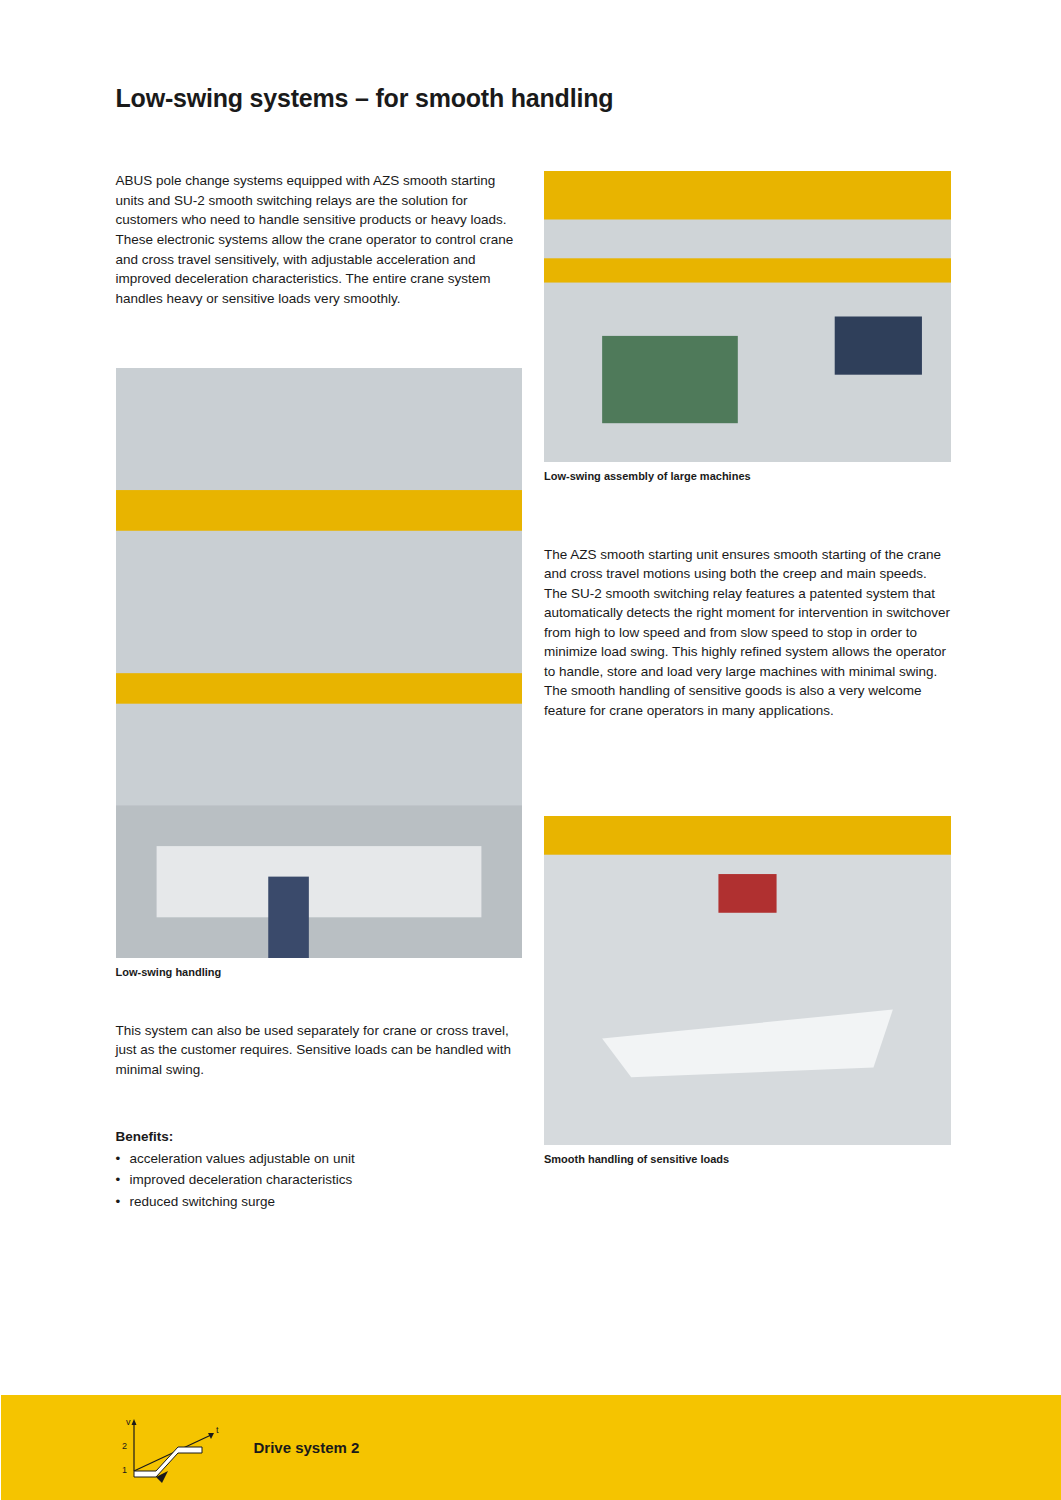Low-swing systems – for smooth handling
ABUS pole change systems equipped with AZS smooth starting units and SU-2 smooth switching relays are the solution for customers who need to handle sensitive products or heavy loads. These electronic systems allow the crane operator to control crane and cross travel sensitively, with adjustable acceleration and improved deceleration characteristics. The entire crane system handles heavy or sensitive loads very smoothly.
Low-swing handling
This system can also be used separately for crane or cross travel, just as the customer requires. Sensitive loads can be handled with minimal swing.
Benefits:
acceleration values adjustable on unit
improved deceleration characteristics
reduced switching surge
Low-swing assembly of large machines
The AZS smooth starting unit ensures smooth starting of the crane and cross travel motions using both the creep and main speeds. The SU-2 smooth switching relay features a patented system that automatically detects the right moment for intervention in switchover from high to low speed and from slow speed to stop in order to minimize load swing. This highly refined system allows the operator to handle, store and load very large machines with minimal swing. The smooth handling of sensitive goods is also a very welcome feature for crane operators in many applications.
Smooth handling of sensitive loads
v t 2 1
Drive system 2